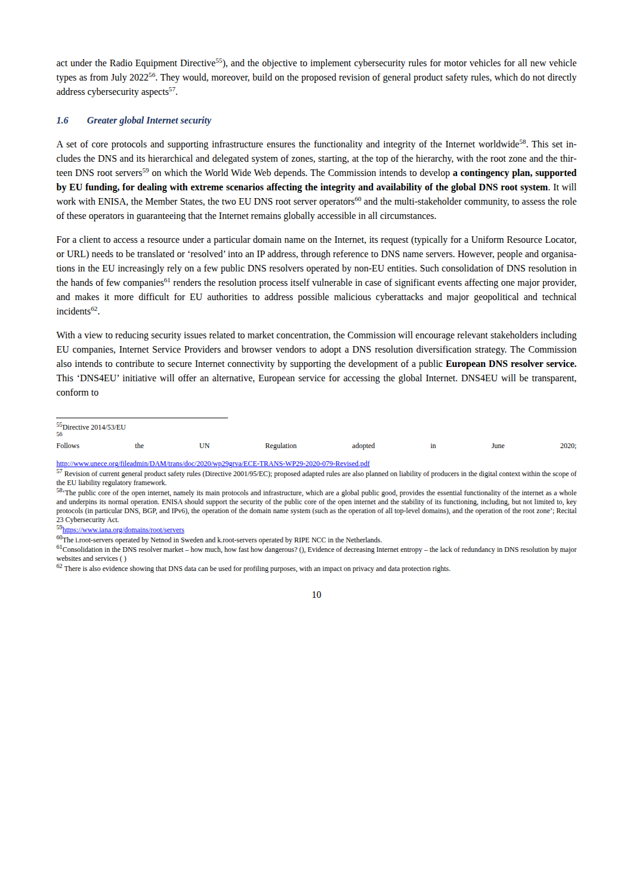act under the Radio Equipment Directive55), and the objective to implement cybersecurity rules for motor vehicles for all new vehicle types as from July 202256. They would, moreover, build on the proposed revision of general product safety rules, which do not directly address cybersecurity aspects57.
1.6 Greater global Internet security
A set of core protocols and supporting infrastructure ensures the functionality and integrity of the Internet worldwide58. This set includes the DNS and its hierarchical and delegated system of zones, starting, at the top of the hierarchy, with the root zone and the thirteen DNS root servers59 on which the World Wide Web depends. The Commission intends to develop a contingency plan, supported by EU funding, for dealing with extreme scenarios affecting the integrity and availability of the global DNS root system. It will work with ENISA, the Member States, the two EU DNS root server operators60 and the multi-stakeholder community, to assess the role of these operators in guaranteeing that the Internet remains globally accessible in all circumstances.
For a client to access a resource under a particular domain name on the Internet, its request (typically for a Uniform Resource Locator, or URL) needs to be translated or ‘resolved’ into an IP address, through reference to DNS name servers. However, people and organisations in the EU increasingly rely on a few public DNS resolvers operated by non-EU entities. Such consolidation of DNS resolution in the hands of few companies61 renders the resolution process itself vulnerable in case of significant events affecting one major provider, and makes it more difficult for EU authorities to address possible malicious cyberattacks and major geopolitical and technical incidents62.
With a view to reducing security issues related to market concentration, the Commission will encourage relevant stakeholders including EU companies, Internet Service Providers and browser vendors to adopt a DNS resolution diversification strategy. The Commission also intends to contribute to secure Internet connectivity by supporting the development of a public European DNS resolver service. This ‘DNS4EU’ initiative will offer an alternative, European service for accessing the global Internet. DNS4EU will be transparent, conform to
55 Directive 2014/53/EU
56 Follows the UN Regulation adopted in June 2020;
http://www.unece.org/fileadmin/DAM/trans/doc/2020/wp29grva/ECE-TRANS-WP29-2020-079-Revised.pdf
57 Revision of current general product safety rules (Directive 2001/95/EC); proposed adapted rules are also planned on liability of producers in the digital context within the scope of the EU liability regulatory framework.
58‘The public core of the open internet, namely its main protocols and infrastructure, which are a global public good, provides the essential functionality of the internet as a whole and underpins its normal operation. ENISA should support the security of the public core of the open internet and the stability of its functioning, including, but not limited to, key protocols (in particular DNS, BGP, and IPv6), the operation of the domain name system (such as the operation of all top-level domains), and the operation of the root zone’; Recital 23 Cybersecurity Act.
59 https://www.iana.org/domains/root/servers
60 The i.root-servers operated by Netnod in Sweden and k.root-servers operated by RIPE NCC in the Netherlands.
61 Consolidation in the DNS resolver market – how much, how fast how dangerous? (), Evidence of decreasing Internet entropy – the lack of redundancy in DNS resolution by major websites and services ( )
62 There is also evidence showing that DNS data can be used for profiling purposes, with an impact on privacy and data protection rights.
10